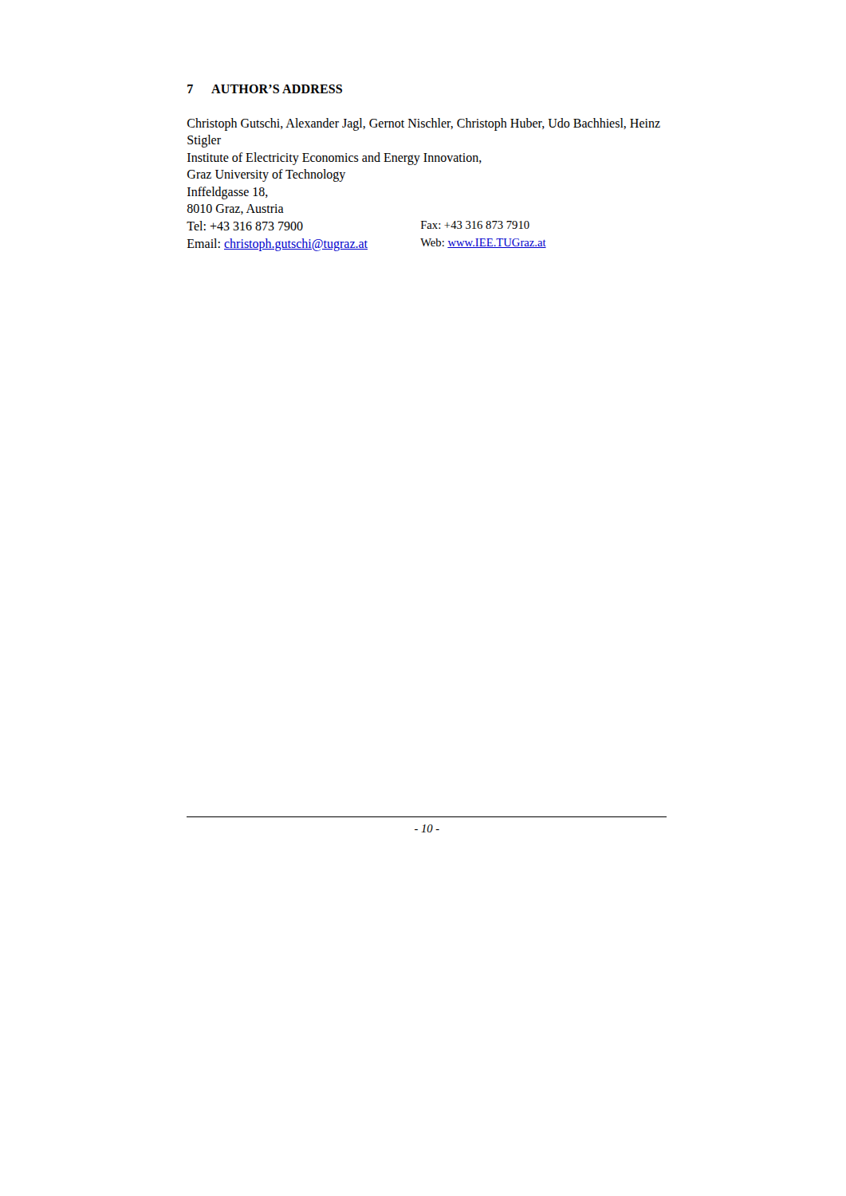7 AUTHOR’S ADDRESS
Christoph Gutschi, Alexander Jagl, Gernot Nischler, Christoph Huber, Udo Bachhiesl, Heinz Stigler
Institute of Electricity Economics and Energy Innovation,
Graz University of Technology
Inffeldgasse 18,
8010 Graz, Austria
Tel: +43 316 873 7900
Fax: +43 316 873 7910
Email: christoph.gutschi@tugraz.at
Web: www.IEE.TUGraz.at
- 10 -